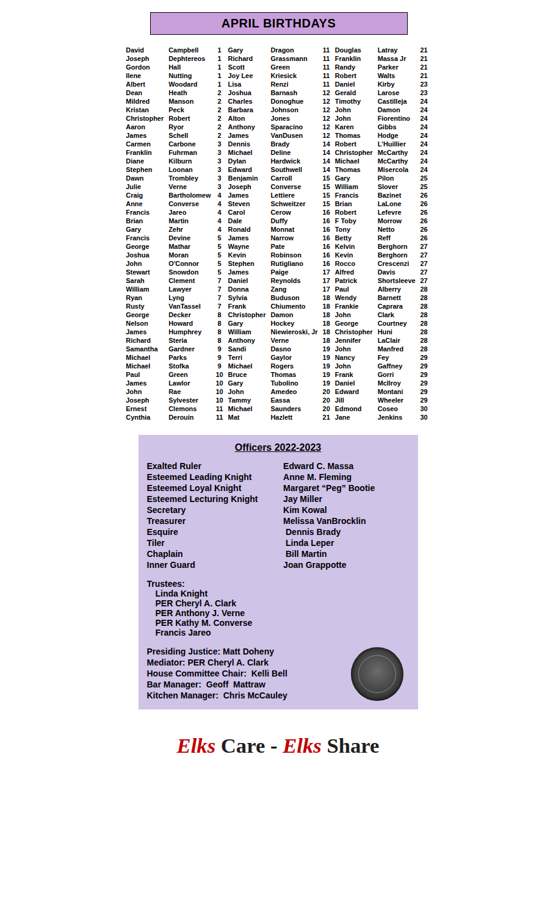APRIL BIRTHDAYS
| David | Campbell | 1 | Gary | Dragon | 11 | Douglas | Latray | 21 |
| Joseph | Dephtereos | 1 | Richard | Grassmann | 11 | Franklin | Massa Jr | 21 |
| Gordon | Hall | 1 | Scott | Green | 11 | Randy | Parker | 21 |
| Ilene | Nutting | 1 | Joy Lee | Kriesick | 11 | Robert | Walts | 21 |
| Albert | Woodard | 1 | Lisa | Renzi | 11 | Daniel | Kirby | 23 |
| Dean | Heath | 2 | Joshua | Barnash | 12 | Gerald | Larose | 23 |
| Mildred | Manson | 2 | Charles | Donoghue | 12 | Timothy | Castilleja | 24 |
| Kristan | Peck | 2 | Barbara | Johnson | 12 | John | Damon | 24 |
| Christopher | Robert | 2 | Alton | Jones | 12 | John | Fiorentino | 24 |
| Aaron | Ryor | 2 | Anthony | Sparacino | 12 | Karen | Gibbs | 24 |
| James | Schell | 2 | James | VanDusen | 12 | Thomas | Hodge | 24 |
| Carmen | Carbone | 3 | Dennis | Brady | 14 | Robert | L'Huillier | 24 |
| Franklin | Fuhrman | 3 | Michael | Deline | 14 | Christopher | McCarthy | 24 |
| Diane | Kilburn | 3 | Dylan | Hardwick | 14 | Michael | McCarthy | 24 |
| Stephen | Loonan | 3 | Edward | Southwell | 14 | Thomas | Misercola | 24 |
| Dawn | Trombley | 3 | Benjamin | Carroll | 15 | Gary | Pilon | 25 |
| Julie | Verne | 3 | Joseph | Converse | 15 | William | Slover | 25 |
| Craig | Bartholomew | 4 | James | Lettiere | 15 | Francis | Bazinet | 26 |
| Anne | Converse | 4 | Steven | Schweitzer | 15 | Brian | LaLone | 26 |
| Francis | Jareo | 4 | Carol | Cerow | 16 | Robert | Lefevre | 26 |
| Brian | Martin | 4 | Dale | Duffy | 16 | F Toby | Morrow | 26 |
| Gary | Zehr | 4 | Ronald | Monnat | 16 | Tony | Netto | 26 |
| Francis | Devine | 5 | James | Narrow | 16 | Betty | Reff | 26 |
| George | Mathar | 5 | Wayne | Pate | 16 | Kelvin | Berghorn | 27 |
| Joshua | Moran | 5 | Kevin | Robinson | 16 | Kevin | Berghorn | 27 |
| John | O'Connor | 5 | Stephen | Rutigliano | 16 | Rocco | Crescenzi | 27 |
| Stewart | Snowdon | 5 | James | Paige | 17 | Alfred | Davis | 27 |
| Sarah | Clement | 7 | Daniel | Reynolds | 17 | Patrick | Shortsleeve | 27 |
| William | Lawyer | 7 | Donna | Zang | 17 | Paul | Alberry | 28 |
| Ryan | Lyng | 7 | Sylvia | Buduson | 18 | Wendy | Barnett | 28 |
| Rusty | VanTassel | 7 | Frank | Chiumento | 18 | Frankie | Caprara | 28 |
| George | Decker | 8 | Christopher | Damon | 18 | John | Clark | 28 |
| Nelson | Howard | 8 | Gary | Hockey | 18 | George | Courtney | 28 |
| James | Humphrey | 8 | William | Niewieroski, Jr | 18 | Christopher | Huni | 28 |
| Richard | Steria | 8 | Anthony | Verne | 18 | Jennifer | LaClair | 28 |
| Samantha | Gardner | 9 | Sandi | Dasno | 19 | John | Manfred | 28 |
| Michael | Parks | 9 | Terri | Gaylor | 19 | Nancy | Fey | 29 |
| Michael | Stofka | 9 | Michael | Rogers | 19 | John | Gaffney | 29 |
| Paul | Green | 10 | Bruce | Thomas | 19 | Frank | Gorri | 29 |
| James | Lawlor | 10 | Gary | Tubolino | 19 | Daniel | McIlroy | 29 |
| John | Rae | 10 | John | Amedeo | 20 | Edward | Montani | 29 |
| Joseph | Sylvester | 10 | Tammy | Eassa | 20 | Jill | Wheeler | 29 |
| Ernest | Clemons | 11 | Michael | Saunders | 20 | Edmond | Coseo | 30 |
| Cynthia | Derouin | 11 | Mat | Hazlett | 21 | Jane | Jenkins | 30 |
Officers 2022-2023
| Exalted Ruler | Edward C. Massa |
| Esteemed Leading Knight | Anne M. Fleming |
| Esteemed Loyal Knight | Margaret “Peg” Bootie |
| Esteemed Lecturing Knight | Jay Miller |
| Secretary | Kim Kowal |
| Treasurer | Melissa VanBrocklin |
| Esquire | Dennis Brady |
| Tiler | Linda Leper |
| Chaplain | Bill Martin |
| Inner Guard | Joan Grappotte |
Trustees:
Linda Knight
PER Cheryl A. Clark
PER Anthony J. Verne
PER Kathy M. Converse
Francis Jareo
Presiding Justice: Matt Doheny
Mediator: PER Cheryl A. Clark
House Committee Chair: Kelli Bell
Bar Manager: Geoff Mattraw
Kitchen Manager: Chris McCauley
Elks Care - Elks Share